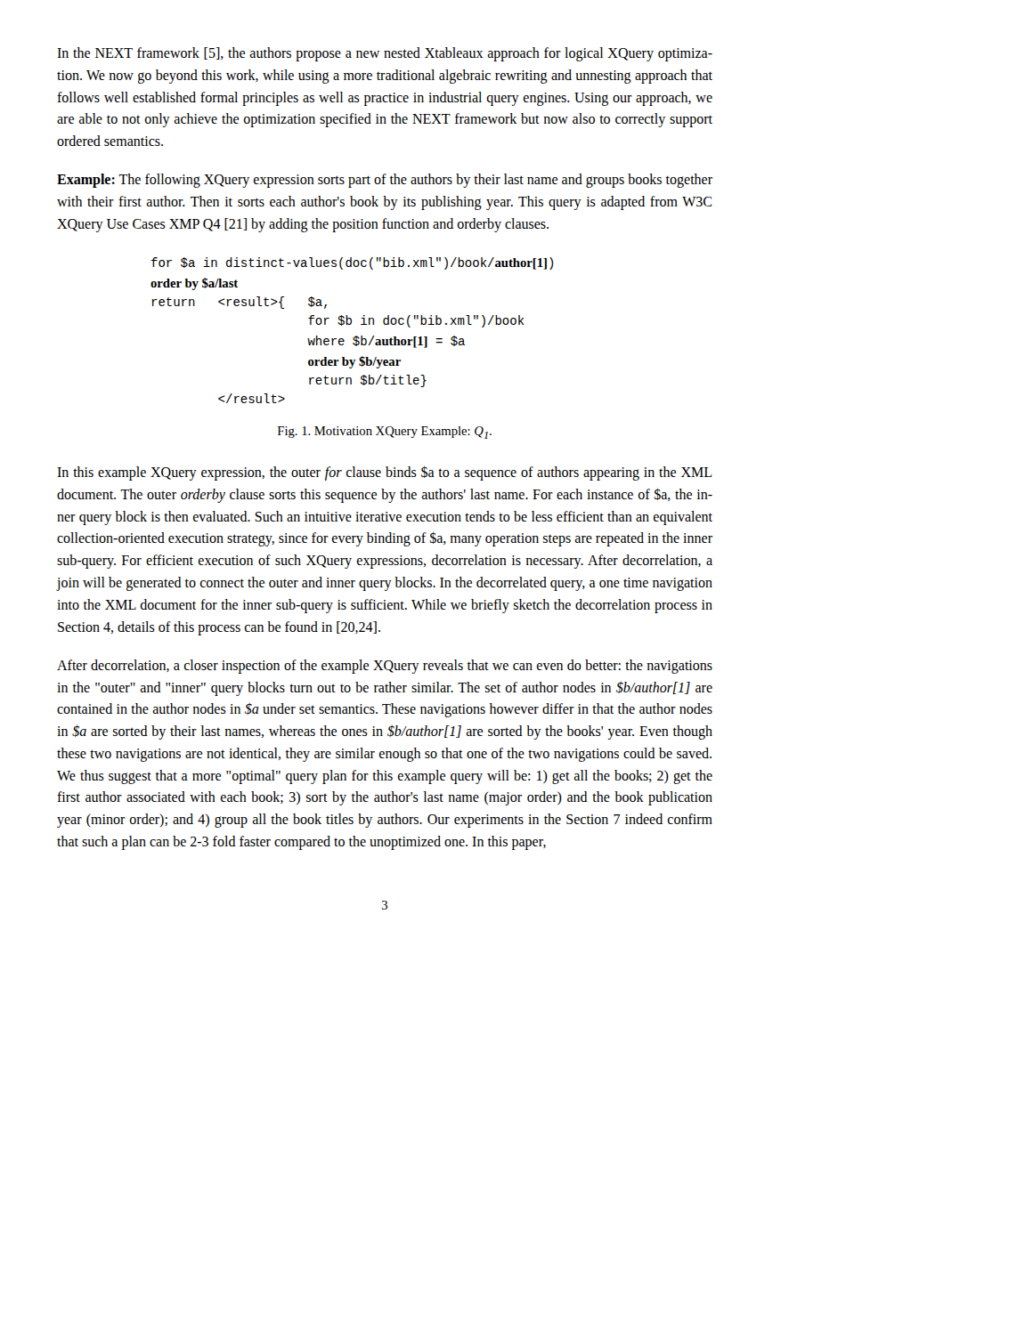In the NEXT framework [5], the authors propose a new nested Xtableaux approach for logical XQuery optimization. We now go beyond this work, while using a more traditional algebraic rewriting and unnesting approach that follows well established formal principles as well as practice in industrial query engines. Using our approach, we are able to not only achieve the optimization specified in the NEXT framework but now also to correctly support ordered semantics.
Example: The following XQuery expression sorts part of the authors by their last name and groups books together with their first author. Then it sorts each author's book by its publishing year. This query is adapted from W3C XQuery Use Cases XMP Q4 [21] by adding the position function and orderby clauses.
for $a in distinct-values(doc("bib.xml")/book/author[1])
order by $a/last
return   <result>{   $a,
                     for $b in doc("bib.xml")/book
                     where $b/author[1] = $a
                     order by $b/year
                     return $b/title}
         </result>
Fig. 1. Motivation XQuery Example: Q1.
In this example XQuery expression, the outer for clause binds $a to a sequence of authors appearing in the XML document. The outer orderby clause sorts this sequence by the authors' last name. For each instance of $a, the inner query block is then evaluated. Such an intuitive iterative execution tends to be less efficient than an equivalent collection-oriented execution strategy, since for every binding of $a, many operation steps are repeated in the inner sub-query. For efficient execution of such XQuery expressions, decorrelation is necessary. After decorrelation, a join will be generated to connect the outer and inner query blocks. In the decorrelated query, a one time navigation into the XML document for the inner sub-query is sufficient. While we briefly sketch the decorrelation process in Section 4, details of this process can be found in [20,24].
After decorrelation, a closer inspection of the example XQuery reveals that we can even do better: the navigations in the "outer" and "inner" query blocks turn out to be rather similar. The set of author nodes in $b/author[1] are contained in the author nodes in $a under set semantics. These navigations however differ in that the author nodes in $a are sorted by their last names, whereas the ones in $b/author[1] are sorted by the books' year. Even though these two navigations are not identical, they are similar enough so that one of the two navigations could be saved. We thus suggest that a more "optimal" query plan for this example query will be: 1) get all the books; 2) get the first author associated with each book; 3) sort by the author's last name (major order) and the book publication year (minor order); and 4) group all the book titles by authors. Our experiments in the Section 7 indeed confirm that such a plan can be 2-3 fold faster compared to the unoptimized one. In this paper,
3